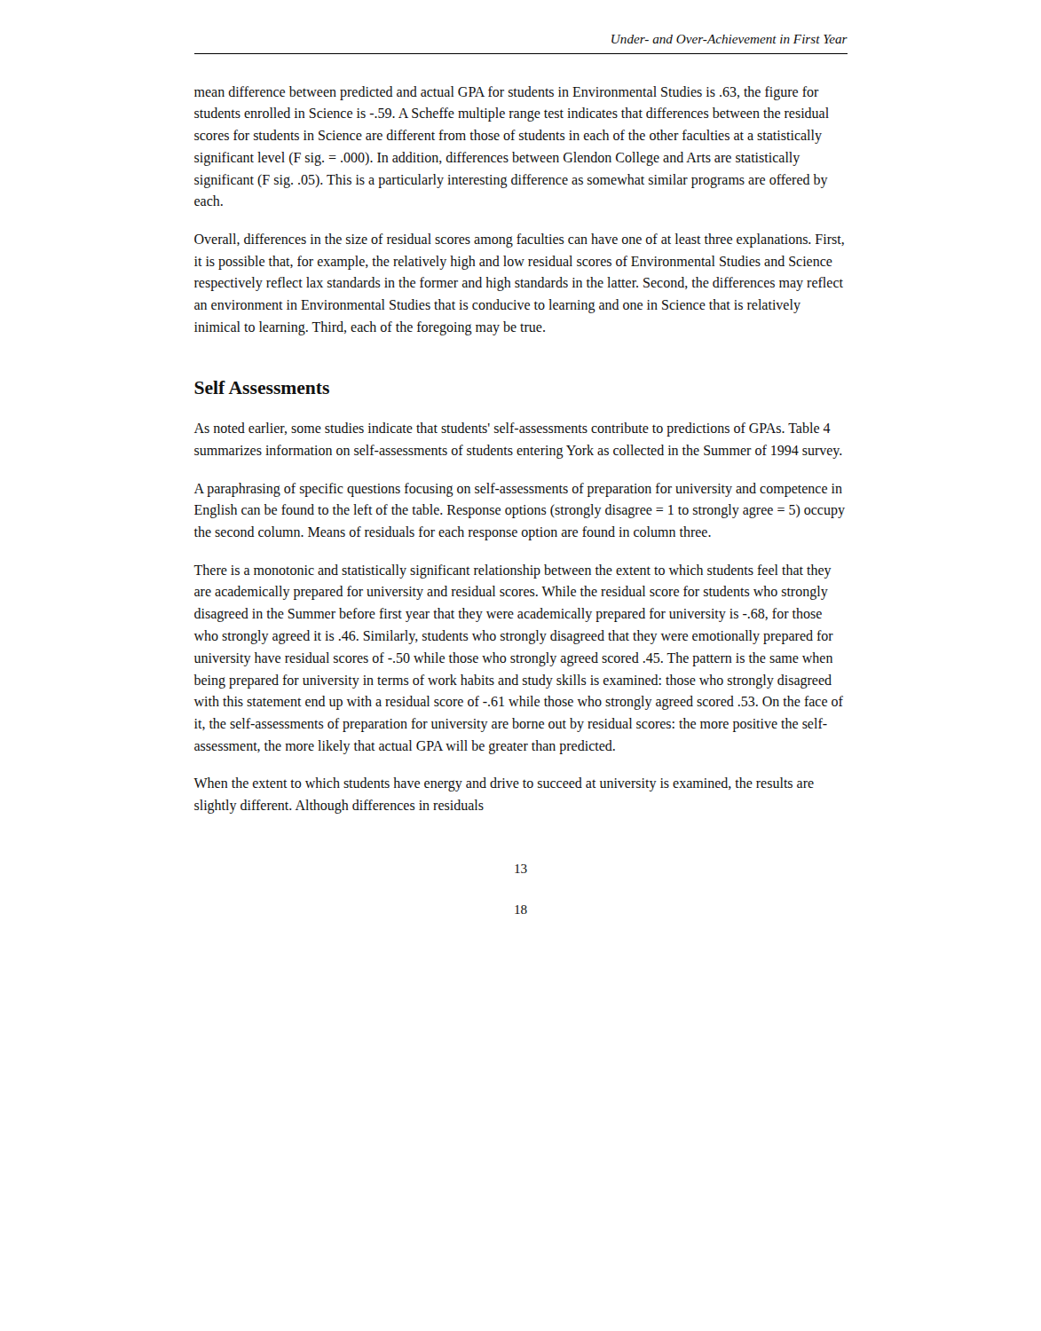Under- and Over-Achievement in First Year
mean difference between predicted and actual GPA for students in Environmental Studies is .63, the figure for students enrolled in Science is -.59. A Scheffe multiple range test indicates that differences between the residual scores for students in Science are different from those of students in each of the other faculties at a statistically significant level (F sig. = .000). In addition, differences between Glendon College and Arts are statistically significant (F sig. .05). This is a particularly interesting difference as somewhat similar programs are offered by each.
Overall, differences in the size of residual scores among faculties can have one of at least three explanations. First, it is possible that, for example, the relatively high and low residual scores of Environmental Studies and Science respectively reflect lax standards in the former and high standards in the latter. Second, the differences may reflect an environment in Environmental Studies that is conducive to learning and one in Science that is relatively inimical to learning. Third, each of the foregoing may be true.
Self Assessments
As noted earlier, some studies indicate that students' self-assessments contribute to predictions of GPAs. Table 4 summarizes information on self-assessments of students entering York as collected in the Summer of 1994 survey.
A paraphrasing of specific questions focusing on self-assessments of preparation for university and competence in English can be found to the left of the table. Response options (strongly disagree = 1 to strongly agree = 5) occupy the second column. Means of residuals for each response option are found in column three.
There is a monotonic and statistically significant relationship between the extent to which students feel that they are academically prepared for university and residual scores. While the residual score for students who strongly disagreed in the Summer before first year that they were academically prepared for university is -.68, for those who strongly agreed it is .46. Similarly, students who strongly disagreed that they were emotionally prepared for university have residual scores of -.50 while those who strongly agreed scored .45. The pattern is the same when being prepared for university in terms of work habits and study skills is examined: those who strongly disagreed with this statement end up with a residual score of -.61 while those who strongly agreed scored .53. On the face of it, the self-assessments of preparation for university are borne out by residual scores: the more positive the self-assessment, the more likely that actual GPA will be greater than predicted.
When the extent to which students have energy and drive to succeed at university is examined, the results are slightly different. Although differences in residuals
13
18